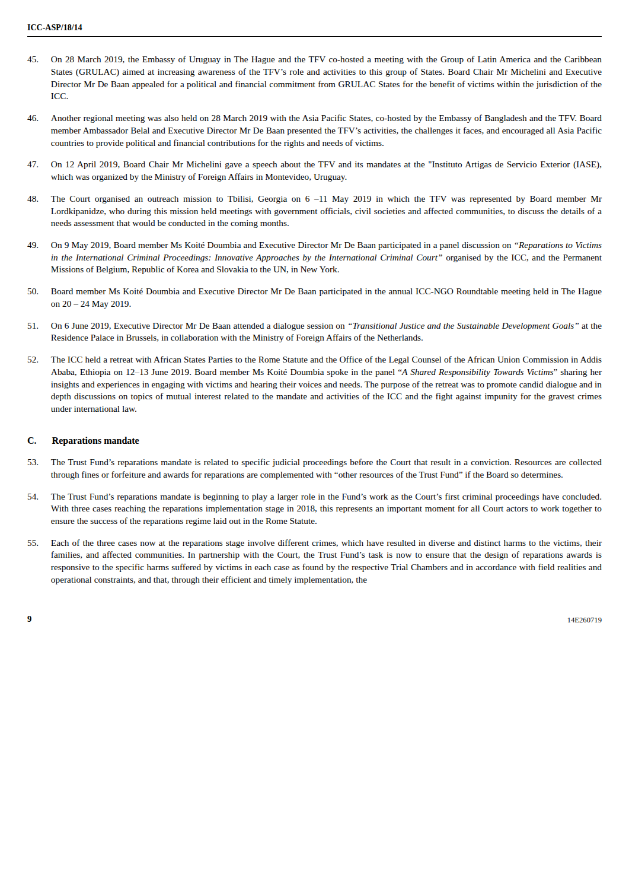ICC-ASP/18/14
45.
On 28 March 2019, the Embassy of Uruguay in The Hague and the TFV co-hosted a meeting with the Group of Latin America and the Caribbean States (GRULAC) aimed at increasing awareness of the TFV’s role and activities to this group of States. Board Chair Mr Michelini and Executive Director Mr De Baan appealed for a political and financial commitment from GRULAC States for the benefit of victims within the jurisdiction of the ICC.
46.
Another regional meeting was also held on 28 March 2019 with the Asia Pacific States, co-hosted by the Embassy of Bangladesh and the TFV. Board member Ambassador Belal and Executive Director Mr De Baan presented the TFV’s activities, the challenges it faces, and encouraged all Asia Pacific countries to provide political and financial contributions for the rights and needs of victims.
47.
On 12 April 2019, Board Chair Mr Michelini gave a speech about the TFV and its mandates at the "Instituto Artigas de Servicio Exterior (IASE), which was organized by the Ministry of Foreign Affairs in Montevideo, Uruguay.
48.
The Court organised an outreach mission to Tbilisi, Georgia on 6 –11 May 2019 in which the TFV was represented by Board member Mr Lordkipanidze, who during this mission held meetings with government officials, civil societies and affected communities, to discuss the details of a needs assessment that would be conducted in the coming months.
49.
On 9 May 2019, Board member Ms Koité Doumbia and Executive Director Mr De Baan participated in a panel discussion on “Reparations to Victims in the International Criminal Proceedings: Innovative Approaches by the International Criminal Court” organised by the ICC, and the Permanent Missions of Belgium, Republic of Korea and Slovakia to the UN, in New York.
50.
Board member Ms Koité Doumbia and Executive Director Mr De Baan participated in the annual ICC-NGO Roundtable meeting held in The Hague on 20 – 24 May 2019.
51.
On 6 June 2019, Executive Director Mr De Baan attended a dialogue session on “Transitional Justice and the Sustainable Development Goals” at the Residence Palace in Brussels, in collaboration with the Ministry of Foreign Affairs of the Netherlands.
52.
The ICC held a retreat with African States Parties to the Rome Statute and the Office of the Legal Counsel of the African Union Commission in Addis Ababa, Ethiopia on 12–13 June 2019. Board member Ms Koité Doumbia spoke in the panel “A Shared Responsibility Towards Victims” sharing her insights and experiences in engaging with victims and hearing their voices and needs. The purpose of the retreat was to promote candid dialogue and in depth discussions on topics of mutual interest related to the mandate and activities of the ICC and the fight against impunity for the gravest crimes under international law.
C. Reparations mandate
53.
The Trust Fund’s reparations mandate is related to specific judicial proceedings before the Court that result in a conviction. Resources are collected through fines or forfeiture and awards for reparations are complemented with “other resources of the Trust Fund” if the Board so determines.
54.
The Trust Fund’s reparations mandate is beginning to play a larger role in the Fund’s work as the Court’s first criminal proceedings have concluded. With three cases reaching the reparations implementation stage in 2018, this represents an important moment for all Court actors to work together to ensure the success of the reparations regime laid out in the Rome Statute.
55.
Each of the three cases now at the reparations stage involve different crimes, which have resulted in diverse and distinct harms to the victims, their families, and affected communities. In partnership with the Court, the Trust Fund’s task is now to ensure that the design of reparations awards is responsive to the specific harms suffered by victims in each case as found by the respective Trial Chambers and in accordance with field realities and operational constraints, and that, through their efficient and timely implementation, the
9
14E260719